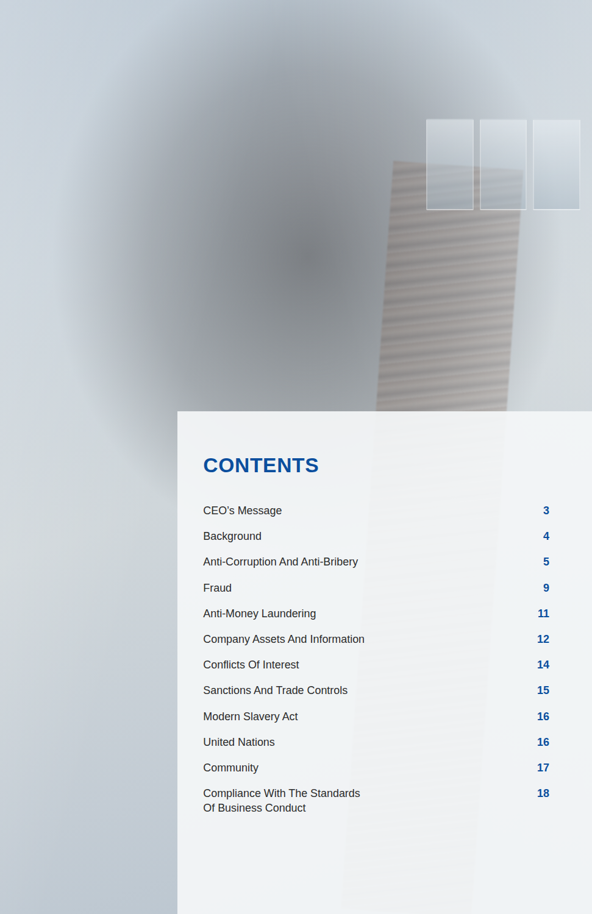CONTENTS
CEO’s Message 3
Background 4
Anti-Corruption And Anti-Bribery 5
Fraud 9
Anti-Money Laundering 11
Company Assets And Information 12
Conflicts Of Interest 14
Sanctions And Trade Controls 15
Modern Slavery Act 16
United Nations 16
Community 17
Compliance With The Standards
Of Business Conduct 18